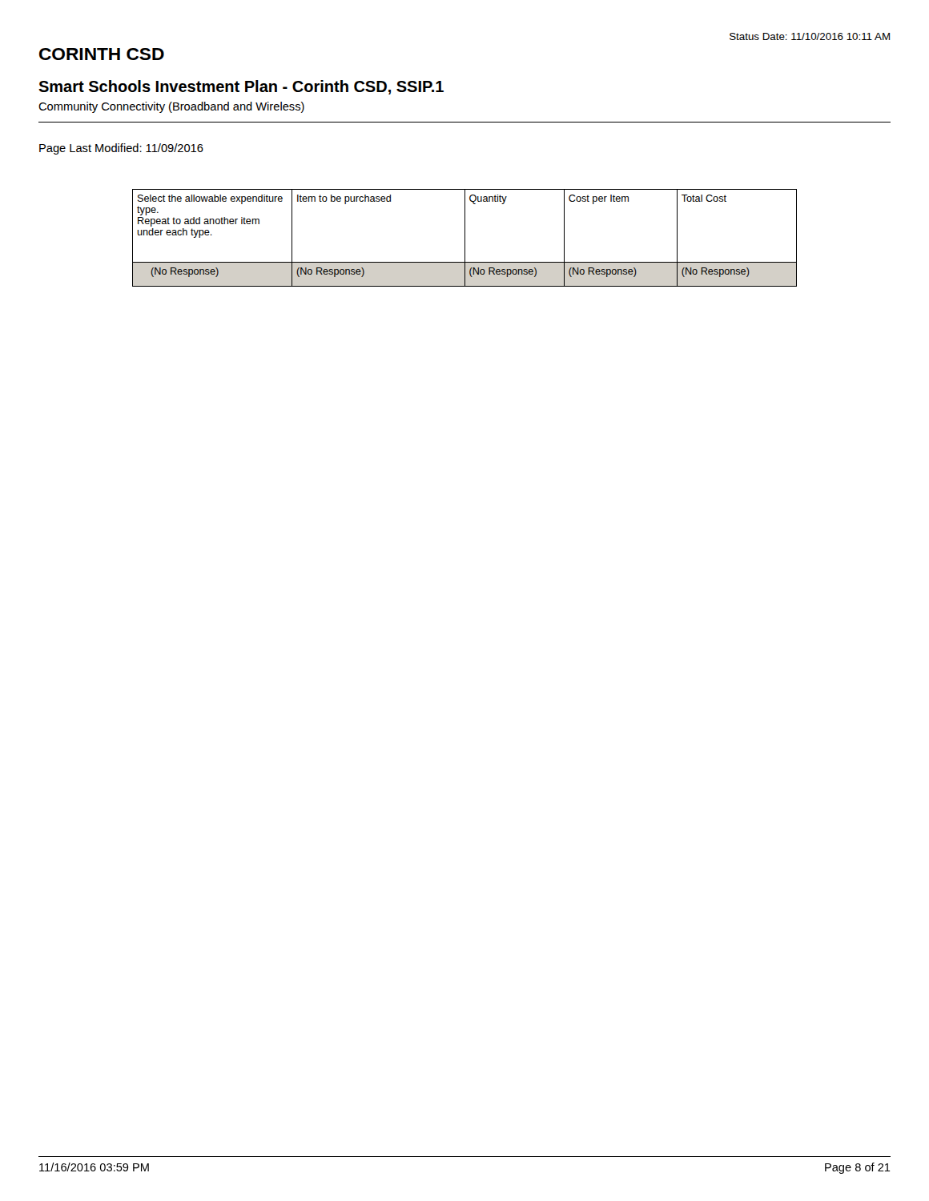Status Date: 11/10/2016 10:11 AM
CORINTH CSD
Smart Schools Investment Plan - Corinth CSD, SSIP.1
Community Connectivity (Broadband and Wireless)
Page Last Modified: 11/09/2016
| Select the allowable expenditure type. Repeat to add another item under each type. | Item to be purchased | Quantity | Cost per Item | Total Cost |
| --- | --- | --- | --- | --- |
| (No Response) | (No Response) | (No Response) | (No Response) | (No Response) |
11/16/2016 03:59 PM Page 8 of 21